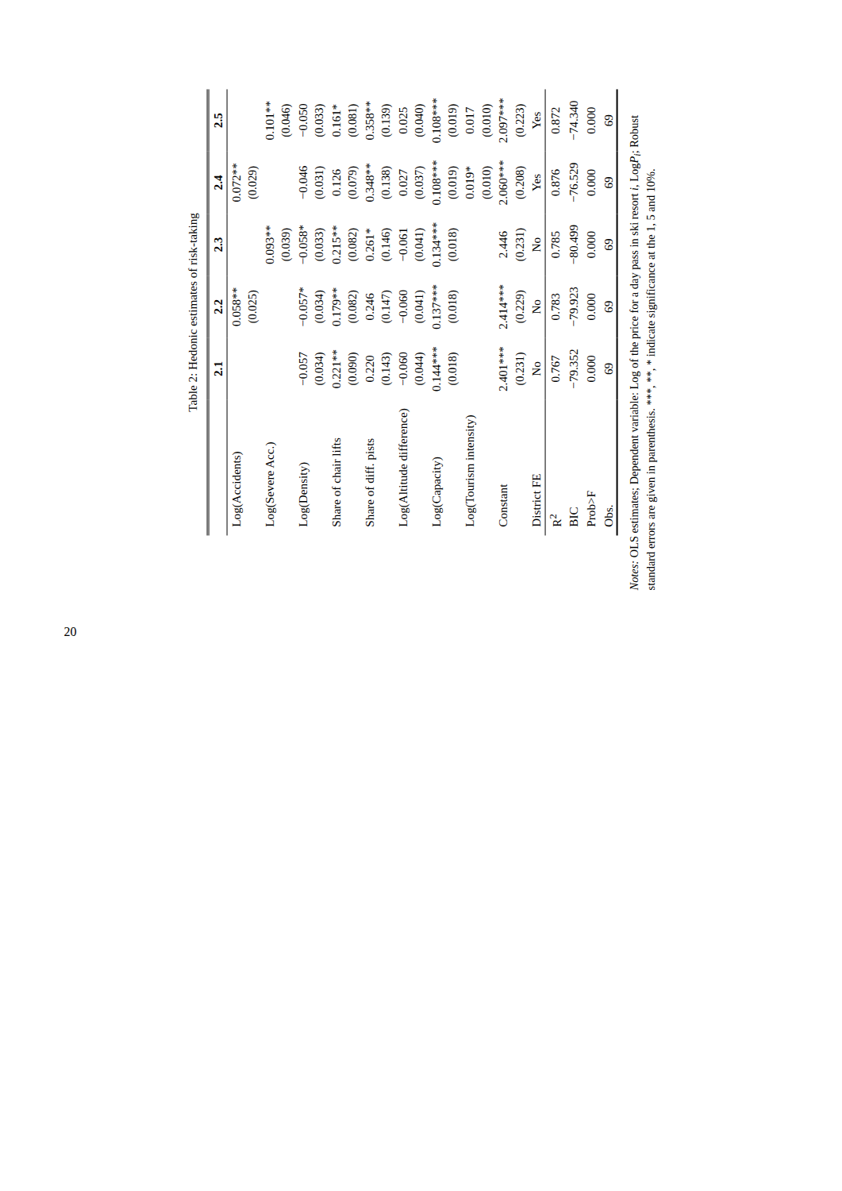Table 2: Hedonic estimates of risk-taking
| | 2.1 | 2.2 | 2.3 | 2.4 | 2.5 |
| --- | --- | --- | --- | --- | --- |
| Log(Accidents) | | 0.058** | | 0.072** | |
| | | (0.025) | | (0.029) | |
| Log(Severe Acc.) | | | 0.093** | | 0.101** |
| | | | (0.039) | | (0.046) |
| Log(Density) | −0.057 | −0.057* | −0.058* | −0.046 | −0.050 |
| | (0.034) | (0.034) | (0.033) | (0.031) | (0.033) |
| Share of chair lifts | 0.221** | 0.179** | 0.215** | 0.126 | 0.161* |
| | (0.090) | (0.082) | (0.082) | (0.079) | (0.081) |
| Share of diff. pists | 0.220 | 0.246 | 0.261* | 0.348** | 0.358** |
| | (0.143) | (0.147) | (0.146) | (0.138) | (0.139) |
| Log(Altitude difference) | −0.060 | −0.060 | −0.061 | 0.027 | 0.025 |
| | (0.044) | (0.041) | (0.041) | (0.037) | (0.040) |
| Log(Capacity) | 0.144*** | 0.137*** | 0.134*** | 0.108*** | 0.108*** |
| | (0.018) | (0.018) | (0.018) | (0.019) | (0.019) |
| Log(Tourism intensity) | | | | 0.019* | 0.017 |
| | | | | (0.010) | (0.010) |
| Constant | 2.401*** | 2.414*** | 2.446 | 2.060*** | 2.097*** |
| | (0.231) | (0.229) | (0.231) | (0.208) | (0.223) |
| District FE | No | No | No | Yes | Yes |
| R 2 | 0.767 | 0.783 | 0.785 | 0.876 | 0.872 |
| BIC | −79.352 | −79.923 | −80.499 | −76.529 | −74.340 |
| Prob>F | 0.000 | 0.000 | 0.000 | 0.000 | 0.000 |
| Obs. | 69 | 69 | 69 | 69 | 69 |
Notes: OLS estimates; Dependent variable: Log of the price for a day pass in ski resort i, LogPi; Robust standard errors are given in parenthesis. ***, **, * indicate significance at the 1, 5 and 10%.
20